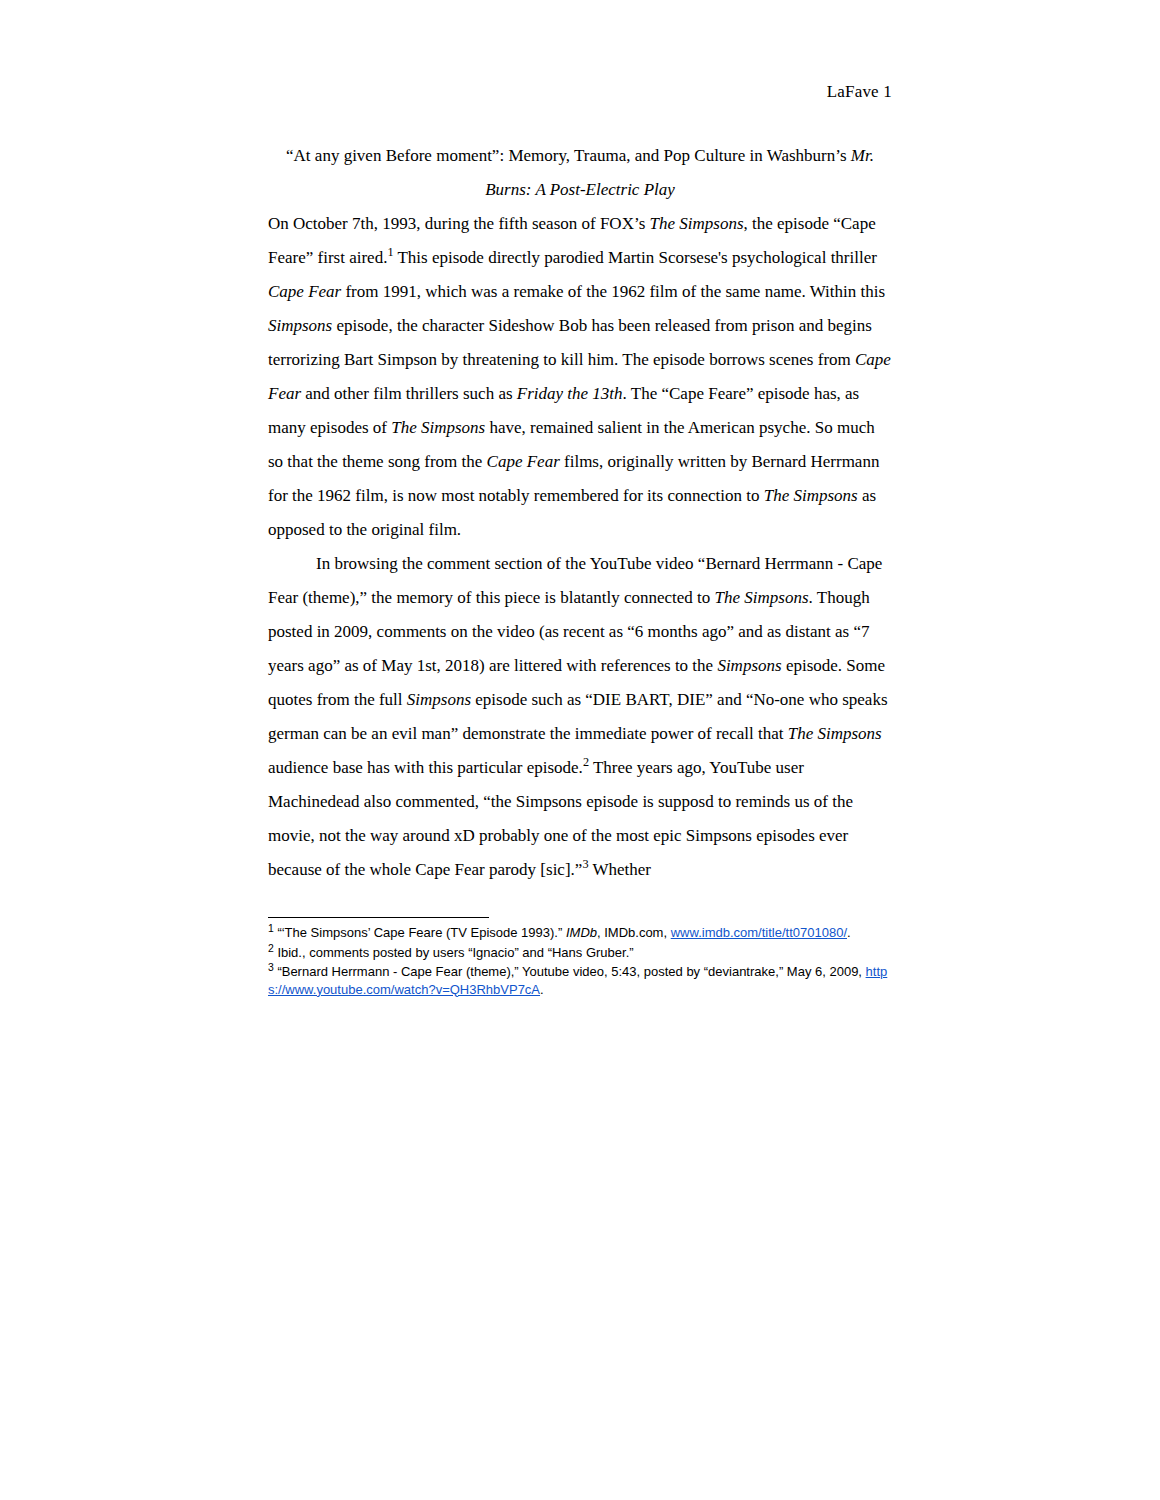LaFave 1
“At any given Before moment”: Memory, Trauma, and Pop Culture in Washburn’s Mr. Burns: A Post-Electric Play
On October 7th, 1993, during the fifth season of FOX’s The Simpsons, the episode “Cape Feare” first aired.1 This episode directly parodied Martin Scorsese's psychological thriller Cape Fear from 1991, which was a remake of the 1962 film of the same name. Within this Simpsons episode, the character Sideshow Bob has been released from prison and begins terrorizing Bart Simpson by threatening to kill him. The episode borrows scenes from Cape Fear and other film thrillers such as Friday the 13th. The “Cape Feare” episode has, as many episodes of The Simpsons have, remained salient in the American psyche. So much so that the theme song from the Cape Fear films, originally written by Bernard Herrmann for the 1962 film, is now most notably remembered for its connection to The Simpsons as opposed to the original film.
In browsing the comment section of the YouTube video “Bernard Herrmann - Cape Fear (theme),” the memory of this piece is blatantly connected to The Simpsons. Though posted in 2009, comments on the video (as recent as “6 months ago” and as distant as “7 years ago” as of May 1st, 2018) are littered with references to the Simpsons episode. Some quotes from the full Simpsons episode such as “DIE BART, DIE” and “No-one who speaks german can be an evil man” demonstrate the immediate power of recall that The Simpsons audience base has with this particular episode.2 Three years ago, YouTube user Machinedead also commented, “the Simpsons episode is supposd to reminds us of the movie, not the way around xD probably one of the most epic Simpsons episodes ever because of the whole Cape Fear parody [sic].”3 Whether
1 “‘The Simpsons’ Cape Feare (TV Episode 1993).” IMDb, IMDb.com, www.imdb.com/title/tt0701080/.
2 Ibid., comments posted by users “Ignacio” and “Hans Gruber.”
3 “Bernard Herrmann - Cape Fear (theme),” Youtube video, 5:43, posted by “deviantrake,” May 6, 2009, https://www.youtube.com/watch?v=QH3RhbVP7cA.